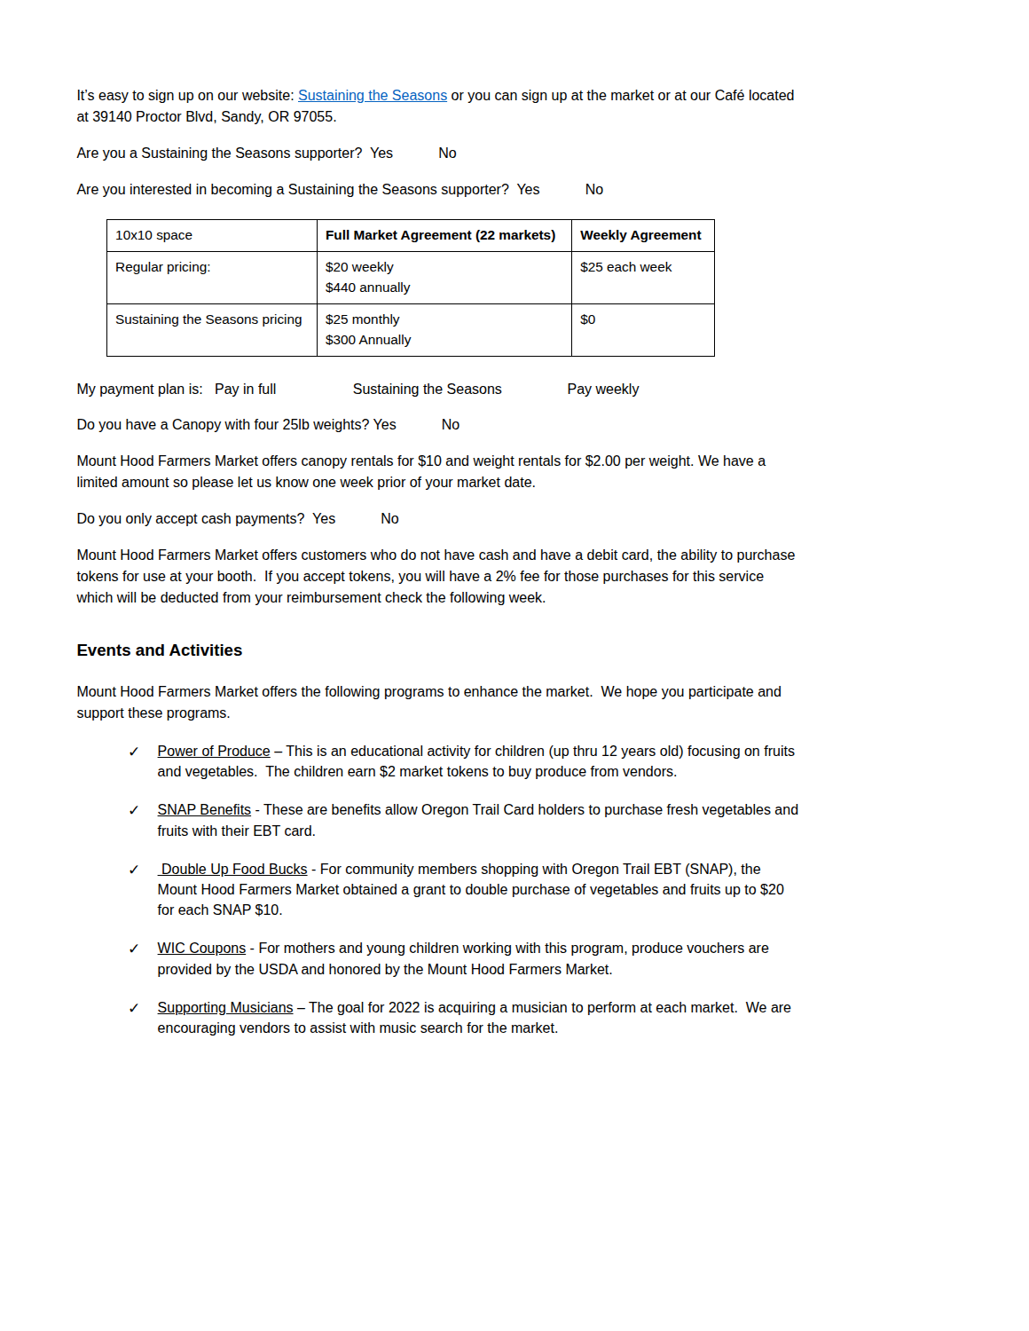It’s easy to sign up on our website: Sustaining the Seasons or you can sign up at the market or at our Café located at 39140 Proctor Blvd, Sandy, OR 97055.
Are you a Sustaining the Seasons supporter? Yes No
Are you interested in becoming a Sustaining the Seasons supporter? Yes No
| 10x10 space | Full Market Agreement (22 markets) | Weekly Agreement |
| Regular pricing: | $20 weekly $440 annually | $25 each week |
| Sustaining the Seasons pricing | $25 monthly $300 Annually | $0 |
My payment plan is: Pay in full Sustaining the Seasons Pay weekly
Do you have a Canopy with four 25lb weights? Yes No
Mount Hood Farmers Market offers canopy rentals for $10 and weight rentals for $2.00 per weight. We have a limited amount so please let us know one week prior of your market date.
Do you only accept cash payments? Yes No
Mount Hood Farmers Market offers customers who do not have cash and have a debit card, the ability to purchase tokens for use at your booth. If you accept tokens, you will have a 2% fee for those purchases for this service which will be deducted from your reimbursement check the following week.
Events and Activities
Mount Hood Farmers Market offers the following programs to enhance the market. We hope you participate and support these programs.
Power of Produce – This is an educational activity for children (up thru 12 years old) focusing on fruits and vegetables. The children earn $2 market tokens to buy produce from vendors.
SNAP Benefits - These are benefits allow Oregon Trail Card holders to purchase fresh vegetables and fruits with their EBT card.
Double Up Food Bucks - For community members shopping with Oregon Trail EBT (SNAP), the Mount Hood Farmers Market obtained a grant to double purchase of vegetables and fruits up to $20 for each SNAP $10.
WIC Coupons - For mothers and young children working with this program, produce vouchers are provided by the USDA and honored by the Mount Hood Farmers Market.
Supporting Musicians – The goal for 2022 is acquiring a musician to perform at each market. We are encouraging vendors to assist with music search for the market.